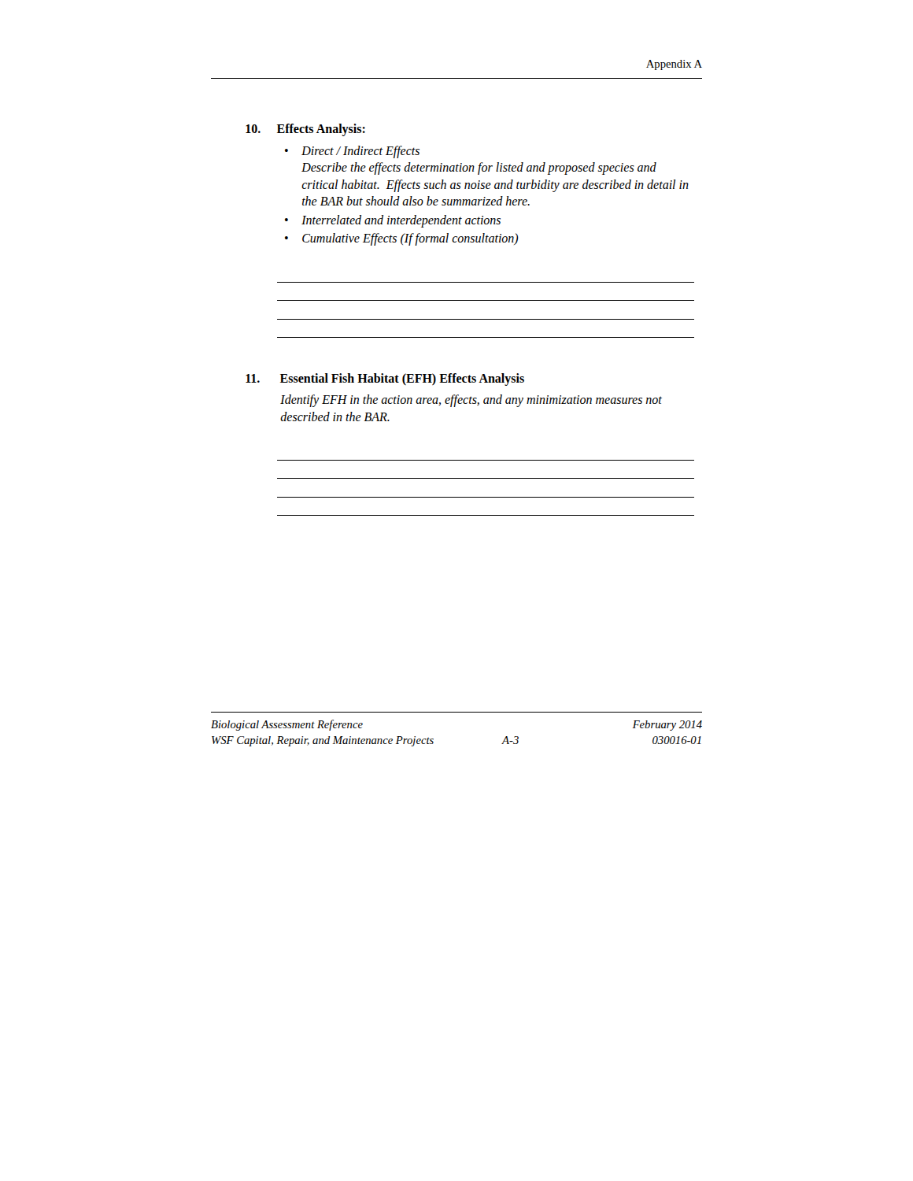Appendix A
10. Effects Analysis:
Direct / Indirect Effects
Describe the effects determination for listed and proposed species and critical habitat. Effects such as noise and turbidity are described in detail in the BAR but should also be summarized here.
Interrelated and interdependent actions
Cumulative Effects (If formal consultation)
11. Essential Fish Habitat (EFH) Effects Analysis
Identify EFH in the action area, effects, and any minimization measures not described in the BAR.
| Biological Assessment Reference | | February 2014 |
| WSF Capital, Repair, and Maintenance Projects | A-3 | 030016-01 |